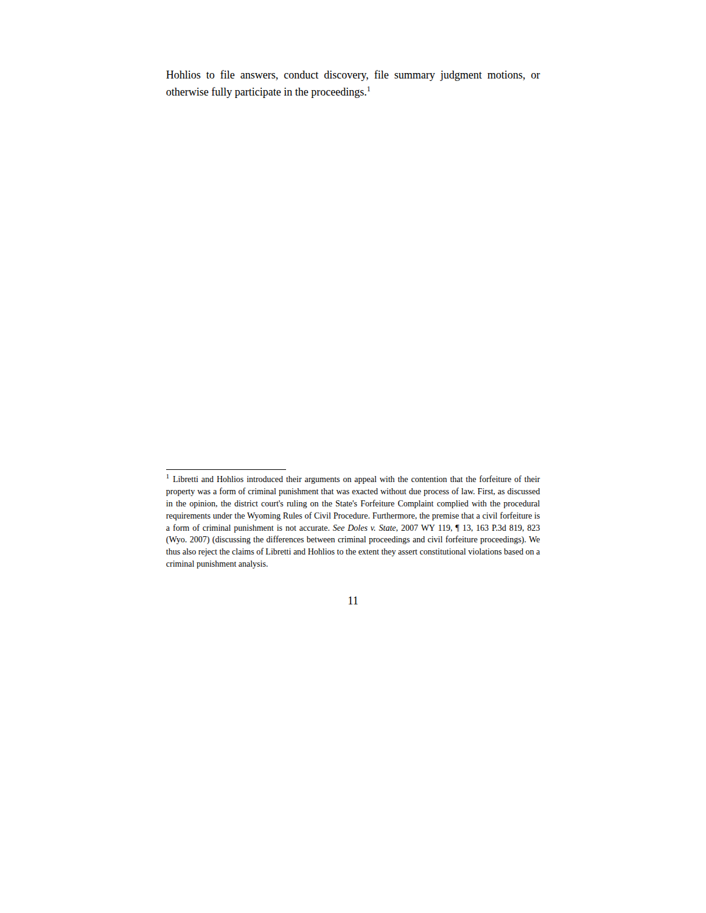Hohlios to file answers, conduct discovery, file summary judgment motions, or otherwise fully participate in the proceedings.1
1 Libretti and Hohlios introduced their arguments on appeal with the contention that the forfeiture of their property was a form of criminal punishment that was exacted without due process of law. First, as discussed in the opinion, the district court's ruling on the State's Forfeiture Complaint complied with the procedural requirements under the Wyoming Rules of Civil Procedure. Furthermore, the premise that a civil forfeiture is a form of criminal punishment is not accurate. See Doles v. State, 2007 WY 119, ¶ 13, 163 P.3d 819, 823 (Wyo. 2007) (discussing the differences between criminal proceedings and civil forfeiture proceedings). We thus also reject the claims of Libretti and Hohlios to the extent they assert constitutional violations based on a criminal punishment analysis.
11